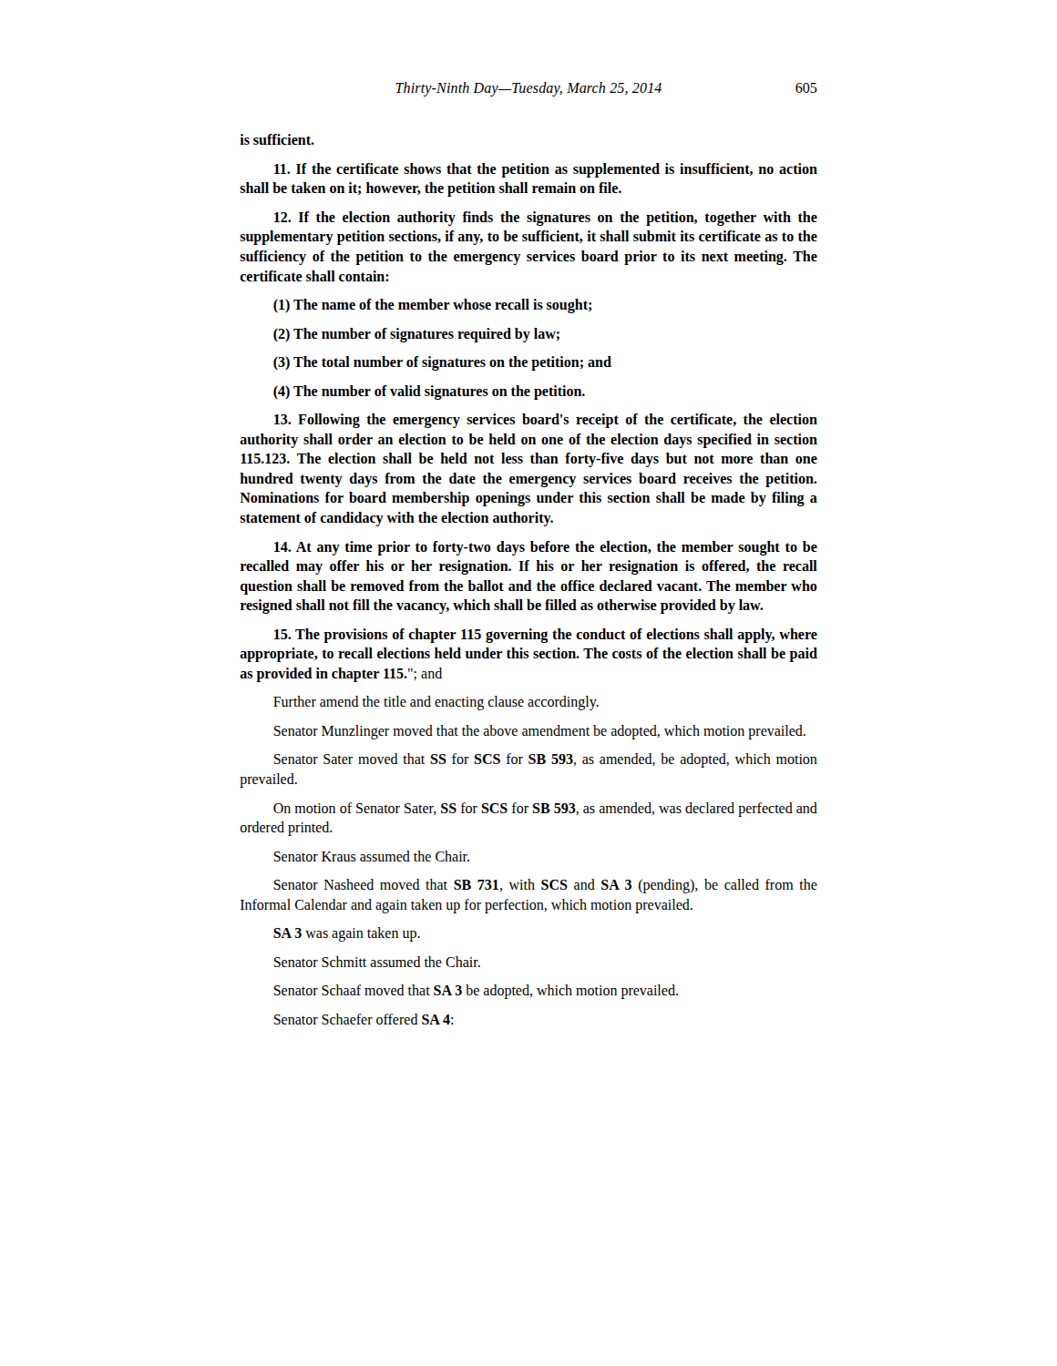Thirty-Ninth Day—Tuesday, March 25, 2014 605
is sufficient.
11. If the certificate shows that the petition as supplemented is insufficient, no action shall be taken on it; however, the petition shall remain on file.
12. If the election authority finds the signatures on the petition, together with the supplementary petition sections, if any, to be sufficient, it shall submit its certificate as to the sufficiency of the petition to the emergency services board prior to its next meeting. The certificate shall contain:
(1) The name of the member whose recall is sought;
(2) The number of signatures required by law;
(3) The total number of signatures on the petition; and
(4) The number of valid signatures on the petition.
13. Following the emergency services board's receipt of the certificate, the election authority shall order an election to be held on one of the election days specified in section 115.123. The election shall be held not less than forty-five days but not more than one hundred twenty days from the date the emergency services board receives the petition. Nominations for board membership openings under this section shall be made by filing a statement of candidacy with the election authority.
14. At any time prior to forty-two days before the election, the member sought to be recalled may offer his or her resignation. If his or her resignation is offered, the recall question shall be removed from the ballot and the office declared vacant. The member who resigned shall not fill the vacancy, which shall be filled as otherwise provided by law.
15. The provisions of chapter 115 governing the conduct of elections shall apply, where appropriate, to recall elections held under this section. The costs of the election shall be paid as provided in chapter 115."; and
Further amend the title and enacting clause accordingly.
Senator Munzlinger moved that the above amendment be adopted, which motion prevailed.
Senator Sater moved that SS for SCS for SB 593, as amended, be adopted, which motion prevailed.
On motion of Senator Sater, SS for SCS for SB 593, as amended, was declared perfected and ordered printed.
Senator Kraus assumed the Chair.
Senator Nasheed moved that SB 731, with SCS and SA 3 (pending), be called from the Informal Calendar and again taken up for perfection, which motion prevailed.
SA 3 was again taken up.
Senator Schmitt assumed the Chair.
Senator Schaaf moved that SA 3 be adopted, which motion prevailed.
Senator Schaefer offered SA 4: